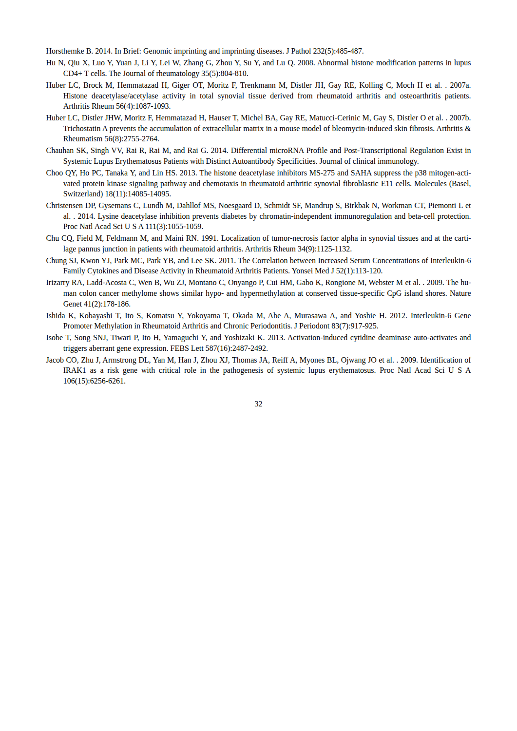Horsthemke B. 2014. In Brief: Genomic imprinting and imprinting diseases. J Pathol 232(5):485-487.
Hu N, Qiu X, Luo Y, Yuan J, Li Y, Lei W, Zhang G, Zhou Y, Su Y, and Lu Q. 2008. Abnormal histone modification patterns in lupus CD4+ T cells. The Journal of rheumatology 35(5):804-810.
Huber LC, Brock M, Hemmatazad H, Giger OT, Moritz F, Trenkmann M, Distler JH, Gay RE, Kolling C, Moch H et al. . 2007a. Histone deacetylase/acetylase activity in total synovial tissue derived from rheumatoid arthritis and osteoarthritis patients. Arthritis Rheum 56(4):1087-1093.
Huber LC, Distler JHW, Moritz F, Hemmatazad H, Hauser T, Michel BA, Gay RE, Matucci-Cerinic M, Gay S, Distler O et al. . 2007b. Trichostatin A prevents the accumulation of extracellular matrix in a mouse model of bleomycin-induced skin fibrosis. Arthritis & Rheumatism 56(8):2755-2764.
Chauhan SK, Singh VV, Rai R, Rai M, and Rai G. 2014. Differential microRNA Profile and Post-Transcriptional Regulation Exist in Systemic Lupus Erythematosus Patients with Distinct Autoantibody Specificities. Journal of clinical immunology.
Choo QY, Ho PC, Tanaka Y, and Lin HS. 2013. The histone deacetylase inhibitors MS-275 and SAHA suppress the p38 mitogen-activated protein kinase signaling pathway and chemotaxis in rheumatoid arthritic synovial fibroblastic E11 cells. Molecules (Basel, Switzerland) 18(11):14085-14095.
Christensen DP, Gysemans C, Lundh M, Dahllof MS, Noesgaard D, Schmidt SF, Mandrup S, Birkbak N, Workman CT, Piemonti L et al. . 2014. Lysine deacetylase inhibition prevents diabetes by chromatin-independent immunoregulation and beta-cell protection. Proc Natl Acad Sci U S A 111(3):1055-1059.
Chu CQ, Field M, Feldmann M, and Maini RN. 1991. Localization of tumor-necrosis factor alpha in synovial tissues and at the cartilage pannus junction in patients with rheumatoid arthritis. Arthritis Rheum 34(9):1125-1132.
Chung SJ, Kwon YJ, Park MC, Park YB, and Lee SK. 2011. The Correlation between Increased Serum Concentrations of Interleukin-6 Family Cytokines and Disease Activity in Rheumatoid Arthritis Patients. Yonsei Med J 52(1):113-120.
Irizarry RA, Ladd-Acosta C, Wen B, Wu ZJ, Montano C, Onyango P, Cui HM, Gabo K, Rongione M, Webster M et al. . 2009. The human colon cancer methylome shows similar hypo- and hypermethylation at conserved tissue-specific CpG island shores. Nature Genet 41(2):178-186.
Ishida K, Kobayashi T, Ito S, Komatsu Y, Yokoyama T, Okada M, Abe A, Murasawa A, and Yoshie H. 2012. Interleukin-6 Gene Promoter Methylation in Rheumatoid Arthritis and Chronic Periodontitis. J Periodont 83(7):917-925.
Isobe T, Song SNJ, Tiwari P, Ito H, Yamaguchi Y, and Yoshizaki K. 2013. Activation-induced cytidine deaminase auto-activates and triggers aberrant gene expression. FEBS Lett 587(16):2487-2492.
Jacob CO, Zhu J, Armstrong DL, Yan M, Han J, Zhou XJ, Thomas JA, Reiff A, Myones BL, Ojwang JO et al. . 2009. Identification of IRAK1 as a risk gene with critical role in the pathogenesis of systemic lupus erythematosus. Proc Natl Acad Sci U S A 106(15):6256-6261.
32